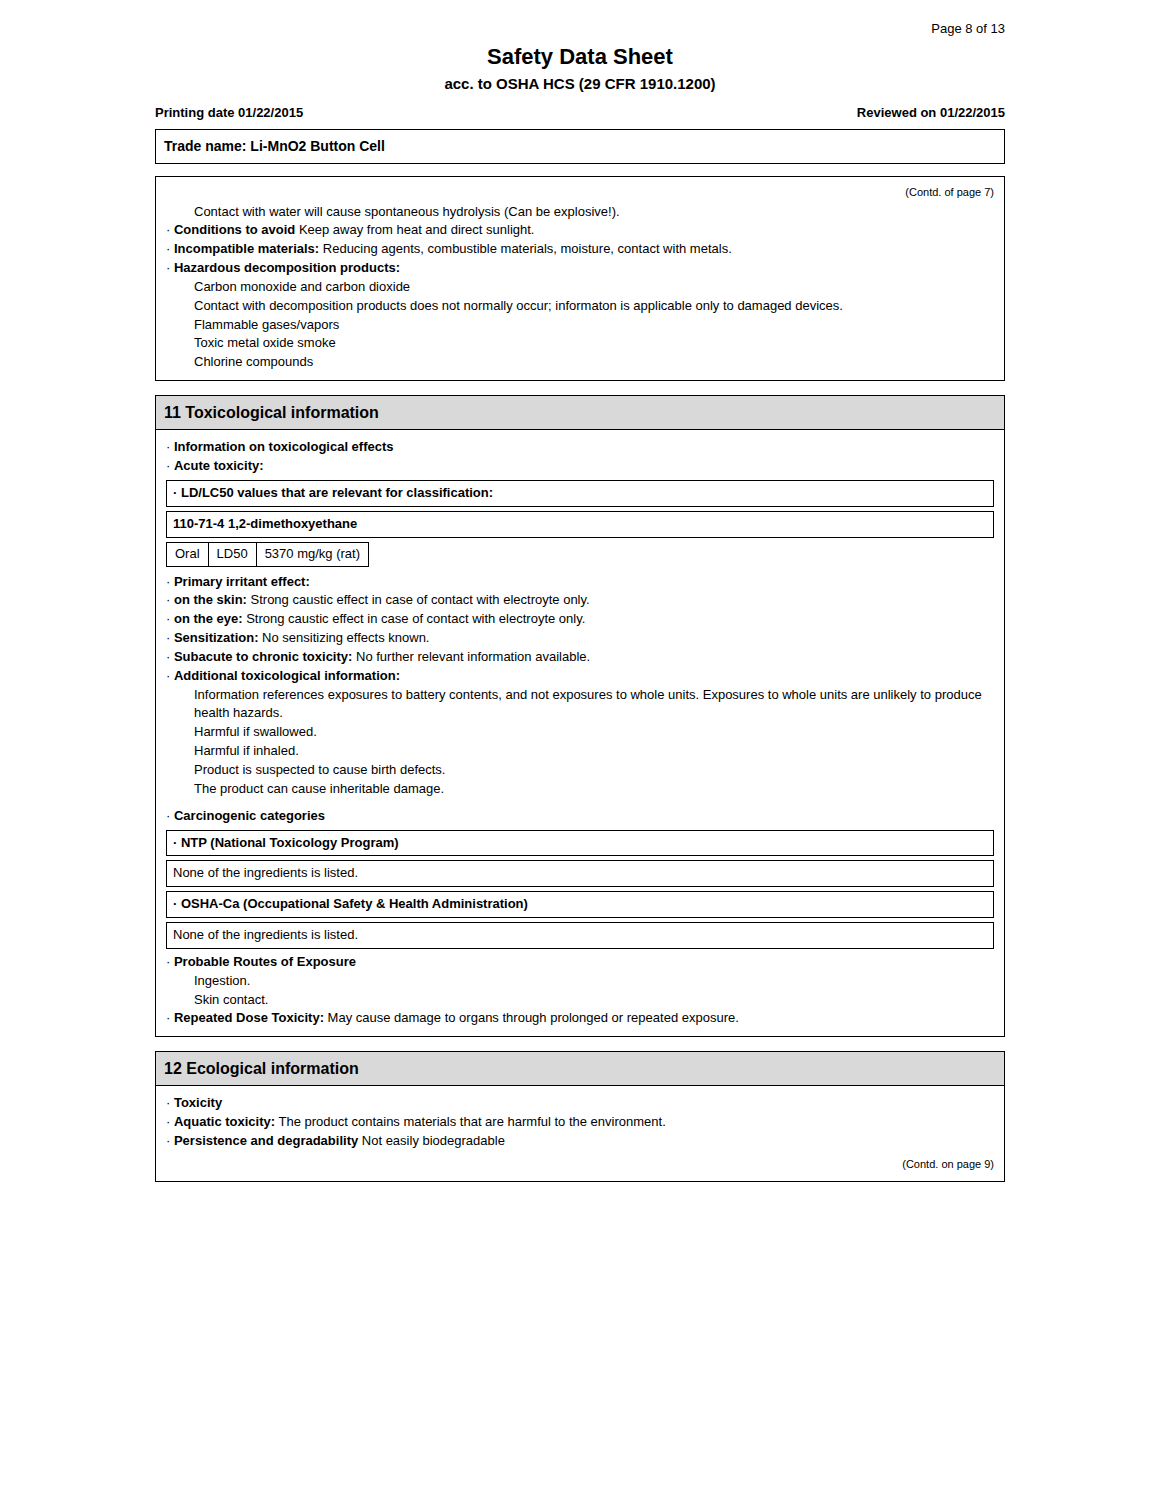Page 8 of 13
Safety Data Sheet
acc. to OSHA HCS (29 CFR 1910.1200)
Printing date 01/22/2015 Reviewed on 01/22/2015
Trade name: Li-MnO2 Button Cell
(Contd. of page 7)
Contact with water will cause spontaneous hydrolysis (Can be explosive!).
· Conditions to avoid Keep away from heat and direct sunlight.
· Incompatible materials: Reducing agents, combustible materials, moisture, contact with metals.
· Hazardous decomposition products:
Carbon monoxide and carbon dioxide
Contact with decomposition products does not normally occur; informaton is applicable only to damaged devices.
Flammable gases/vapors
Toxic metal oxide smoke
Chlorine compounds
11 Toxicological information
· Information on toxicological effects
· Acute toxicity:
· LD/LC50 values that are relevant for classification:
110-71-4 1,2-dimethoxyethane
| Oral | LD50 | 5370 mg/kg (rat) |
· Primary irritant effect:
· on the skin: Strong caustic effect in case of contact with electroyte only.
· on the eye: Strong caustic effect in case of contact with electroyte only.
· Sensitization: No sensitizing effects known.
· Subacute to chronic toxicity: No further relevant information available.
· Additional toxicological information:
Information references exposures to battery contents, and not exposures to whole units. Exposures to whole units are unlikely to produce health hazards.
Harmful if swallowed.
Harmful if inhaled.
Product is suspected to cause birth defects.
The product can cause inheritable damage.
· Carcinogenic categories
· NTP (National Toxicology Program)
None of the ingredients is listed.
· OSHA-Ca (Occupational Safety & Health Administration)
None of the ingredients is listed.
· Probable Routes of Exposure
Ingestion.
Skin contact.
· Repeated Dose Toxicity: May cause damage to organs through prolonged or repeated exposure.
12 Ecological information
· Toxicity
· Aquatic toxicity: The product contains materials that are harmful to the environment.
· Persistence and degradability Not easily biodegradable
(Contd. on page 9)